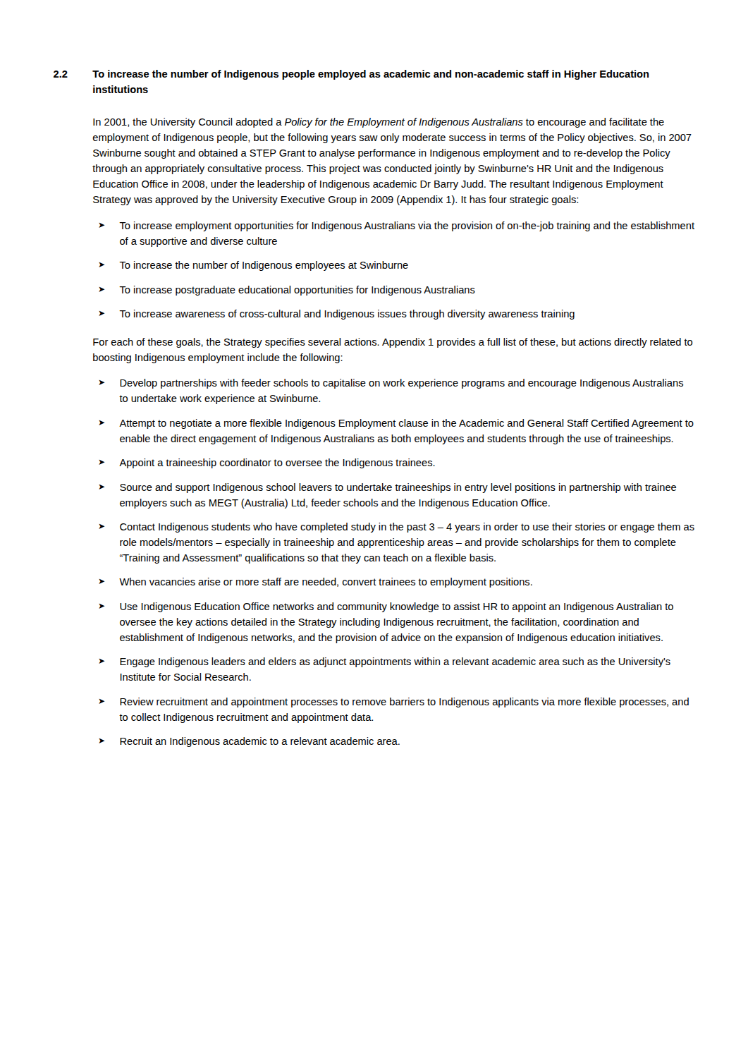2.2
To increase the number of Indigenous people employed as academic and non-academic staff in Higher Education institutions
In 2001, the University Council adopted a Policy for the Employment of Indigenous Australians to encourage and facilitate the employment of Indigenous people, but the following years saw only moderate success in terms of the Policy objectives. So, in 2007 Swinburne sought and obtained a STEP Grant to analyse performance in Indigenous employment and to re-develop the Policy through an appropriately consultative process. This project was conducted jointly by Swinburne's HR Unit and the Indigenous Education Office in 2008, under the leadership of Indigenous academic Dr Barry Judd. The resultant Indigenous Employment Strategy was approved by the University Executive Group in 2009 (Appendix 1). It has four strategic goals:
To increase employment opportunities for Indigenous Australians via the provision of on-the-job training and the establishment of a supportive and diverse culture
To increase the number of Indigenous employees at Swinburne
To increase postgraduate educational opportunities for Indigenous Australians
To increase awareness of cross-cultural and Indigenous issues through diversity awareness training
For each of these goals, the Strategy specifies several actions. Appendix 1 provides a full list of these, but actions directly related to boosting Indigenous employment include the following:
Develop partnerships with feeder schools to capitalise on work experience programs and encourage Indigenous Australians to undertake work experience at Swinburne.
Attempt to negotiate a more flexible Indigenous Employment clause in the Academic and General Staff Certified Agreement to enable the direct engagement of Indigenous Australians as both employees and students through the use of traineeships.
Appoint a traineeship coordinator to oversee the Indigenous trainees.
Source and support Indigenous school leavers to undertake traineeships in entry level positions in partnership with trainee employers such as MEGT (Australia) Ltd, feeder schools and the Indigenous Education Office.
Contact Indigenous students who have completed study in the past 3 – 4 years in order to use their stories or engage them as role models/mentors – especially in traineeship and apprenticeship areas – and provide scholarships for them to complete “Training and Assessment” qualifications so that they can teach on a flexible basis.
When vacancies arise or more staff are needed, convert trainees to employment positions.
Use Indigenous Education Office networks and community knowledge to assist HR to appoint an Indigenous Australian to oversee the key actions detailed in the Strategy including Indigenous recruitment, the facilitation, coordination and establishment of Indigenous networks, and the provision of advice on the expansion of Indigenous education initiatives.
Engage Indigenous leaders and elders as adjunct appointments within a relevant academic area such as the University's Institute for Social Research.
Review recruitment and appointment processes to remove barriers to Indigenous applicants via more flexible processes, and to collect Indigenous recruitment and appointment data.
Recruit an Indigenous academic to a relevant academic area.